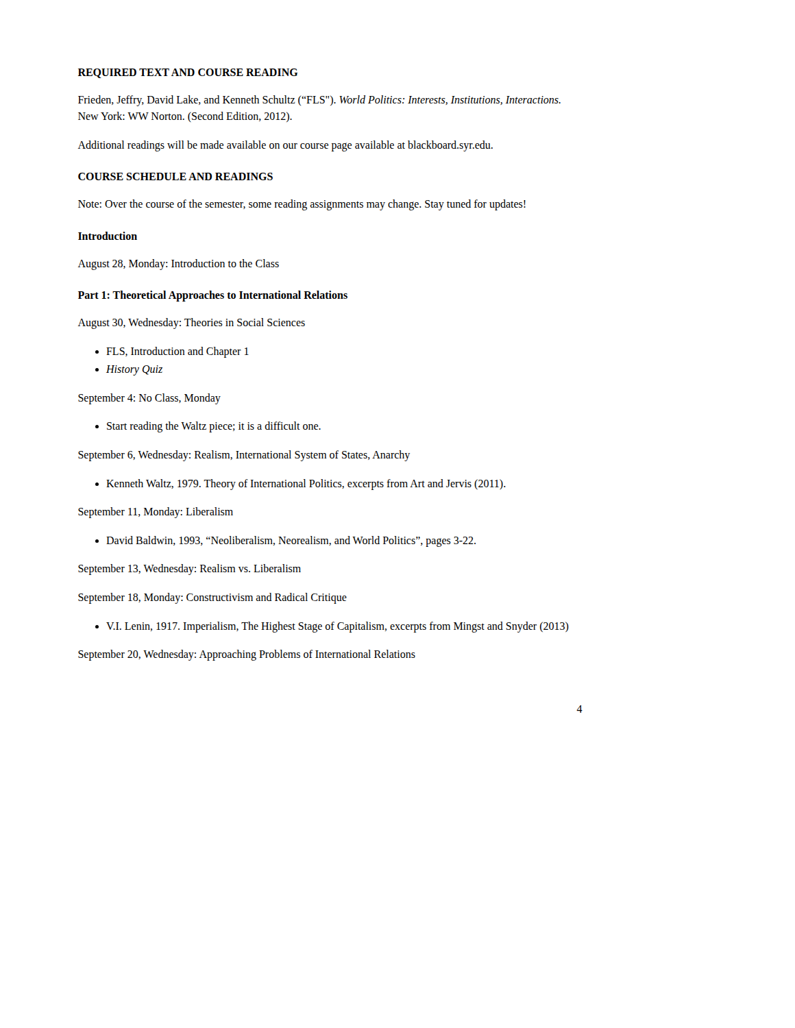REQUIRED TEXT AND COURSE READING
Frieden, Jeffry, David Lake, and Kenneth Schultz (“FLS"). World Politics: Interests, Institutions, Interactions. New York: WW Norton. (Second Edition, 2012).
Additional readings will be made available on our course page available at blackboard.syr.edu.
COURSE SCHEDULE AND READINGS
Note: Over the course of the semester, some reading assignments may change. Stay tuned for updates!
Introduction
August 28, Monday: Introduction to the Class
Part 1: Theoretical Approaches to International Relations
August 30, Wednesday: Theories in Social Sciences
FLS, Introduction and Chapter 1
History Quiz
September 4: No Class, Monday
Start reading the Waltz piece; it is a difficult one.
September 6, Wednesday: Realism, International System of States, Anarchy
Kenneth Waltz, 1979. Theory of International Politics, excerpts from Art and Jervis (2011).
September 11, Monday: Liberalism
David Baldwin, 1993, “Neoliberalism, Neorealism, and World Politics”, pages 3-22.
September 13, Wednesday: Realism vs. Liberalism
September 18, Monday: Constructivism and Radical Critique
V.I. Lenin, 1917. Imperialism, The Highest Stage of Capitalism, excerpts from Mingst and Snyder (2013)
September 20, Wednesday: Approaching Problems of International Relations
4